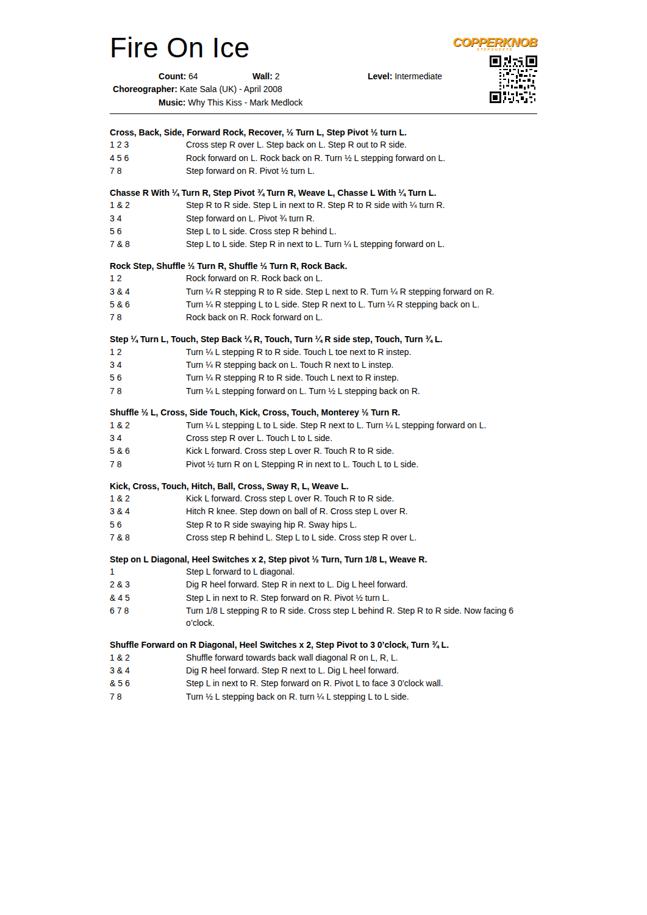Fire On Ice
COPPERKNOBSTEPSHEETS
Count: 64 Wall: 2 Level: Intermediate
Choreographer: Kate Sala (UK) - April 2008
Music: Why This Kiss - Mark Medlock
Cross, Back, Side, Forward Rock, Recover, ½ Turn L, Step Pivot ½ turn L.
| 1 2 3 | Cross step R over L. Step back on L. Step R out to R side. |
| 4 5 6 | Rock forward on L. Rock back on R. Turn ½ L stepping forward on L. |
| 7 8 | Step forward on R. Pivot ½ turn L. |
Chasse R With ¼ Turn R, Step Pivot ¾ Turn R, Weave L, Chasse L With ¼ Turn L.
| 1 & 2 | Step R to R side. Step L in next to R. Step R to R side with ¼ turn R. |
| 3 4 | Step forward on L. Pivot ¾ turn R. |
| 5 6 | Step L to L side. Cross step R behind L. |
| 7 & 8 | Step L to L side. Step R in next to L. Turn ¼ L stepping forward on L. |
Rock Step, Shuffle ½ Turn R, Shuffle ½ Turn R, Rock Back.
| 1 2 | Rock forward on R. Rock back on L. |
| 3 & 4 | Turn ¼ R stepping R to R side. Step L next to R. Turn ¼ R stepping forward on R. |
| 5 & 6 | Turn ¼ R stepping L to L side. Step R next to L. Turn ¼ R stepping back on L. |
| 7 8 | Rock back on R. Rock forward on L. |
Step ¼ Turn L, Touch, Step Back ¼ R, Touch, Turn ¼ R side step, Touch, Turn ¾ L.
| 1 2 | Turn ¼ L stepping R to R side. Touch L toe next to R instep. |
| 3 4 | Turn ¼ R stepping back on L. Touch R next to L instep. |
| 5 6 | Turn ¼ R stepping R to R side. Touch L next to R instep. |
| 7 8 | Turn ¼ L stepping forward on L. Turn ½ L stepping back on R. |
Shuffle ½ L, Cross, Side Touch, Kick, Cross, Touch, Monterey ½ Turn R.
| 1 & 2 | Turn ¼ L stepping L to L side. Step R next to L. Turn ¼ L stepping forward on L. |
| 3 4 | Cross step R over L. Touch L to L side. |
| 5 & 6 | Kick L forward. Cross step L over R. Touch R to R side. |
| 7 8 | Pivot ½ turn R on L Stepping R in next to L. Touch L to L side. |
Kick, Cross, Touch, Hitch, Ball, Cross, Sway R, L, Weave L.
| 1 & 2 | Kick L forward. Cross step L over R. Touch R to R side. |
| 3 & 4 | Hitch R knee. Step down on ball of R. Cross step L over R. |
| 5 6 | Step R to R side swaying hip R. Sway hips L. |
| 7 & 8 | Cross step R behind L. Step L to L side. Cross step R over L. |
Step on L Diagonal, Heel Switches x 2, Step pivot ½ Turn, Turn 1/8 L, Weave R.
| 1 | Step L forward to L diagonal. |
| 2 & 3 | Dig R heel forward. Step R in next to L. Dig L heel forward. |
| & 4 5 | Step L in next to R. Step forward on R. Pivot ½ turn L. |
| 6 7 8 | Turn 1/8 L stepping R to R side. Cross step L behind R. Step R to R side. Now facing 6 o’clock. |
Shuffle Forward on R Diagonal, Heel Switches x 2, Step Pivot to 3 0’clock, Turn ¾ L.
| 1 & 2 | Shuffle forward towards back wall diagonal R on L, R, L. |
| 3 & 4 | Dig R heel forward. Step R next to L. Dig L heel forward. |
| & 5 6 | Step L in next to R. Step forward on R. Pivot L to face 3 0’clock wall. |
| 7 8 | Turn ½ L stepping back on R. turn ¼ L stepping L to L side. |